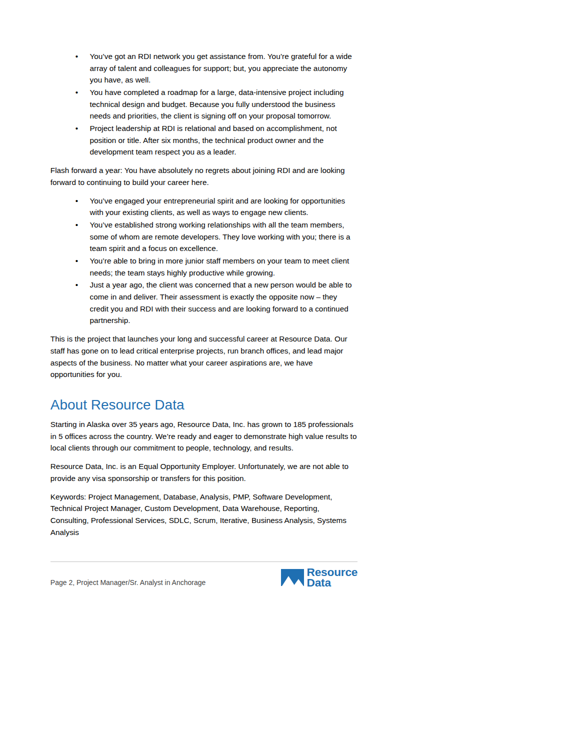You’ve got an RDI network you get assistance from. You’re grateful for a wide array of talent and colleagues for support; but, you appreciate the autonomy you have, as well.
You have completed a roadmap for a large, data-intensive project including technical design and budget. Because you fully understood the business needs and priorities, the client is signing off on your proposal tomorrow.
Project leadership at RDI is relational and based on accomplishment, not position or title. After six months, the technical product owner and the development team respect you as a leader.
Flash forward a year: You have absolutely no regrets about joining RDI and are looking forward to continuing to build your career here.
You’ve engaged your entrepreneurial spirit and are looking for opportunities with your existing clients, as well as ways to engage new clients.
You’ve established strong working relationships with all the team members, some of whom are remote developers. They love working with you; there is a team spirit and a focus on excellence.
You’re able to bring in more junior staff members on your team to meet client needs; the team stays highly productive while growing.
Just a year ago, the client was concerned that a new person would be able to come in and deliver. Their assessment is exactly the opposite now – they credit you and RDI with their success and are looking forward to a continued partnership.
This is the project that launches your long and successful career at Resource Data. Our staff has gone on to lead critical enterprise projects, run branch offices, and lead major aspects of the business. No matter what your career aspirations are, we have opportunities for you.
About Resource Data
Starting in Alaska over 35 years ago, Resource Data, Inc. has grown to 185 professionals in 5 offices across the country. We’re ready and eager to demonstrate high value results to local clients through our commitment to people, technology, and results.
Resource Data, Inc. is an Equal Opportunity Employer. Unfortunately, we are not able to provide any visa sponsorship or transfers for this position.
Keywords: Project Management, Database, Analysis, PMP, Software Development, Technical Project Manager, Custom Development, Data Warehouse, Reporting, Consulting, Professional Services, SDLC, Scrum, Iterative, Business Analysis, Systems Analysis
Page 2, Project Manager/Sr. Analyst in Anchorage
Resource
Data